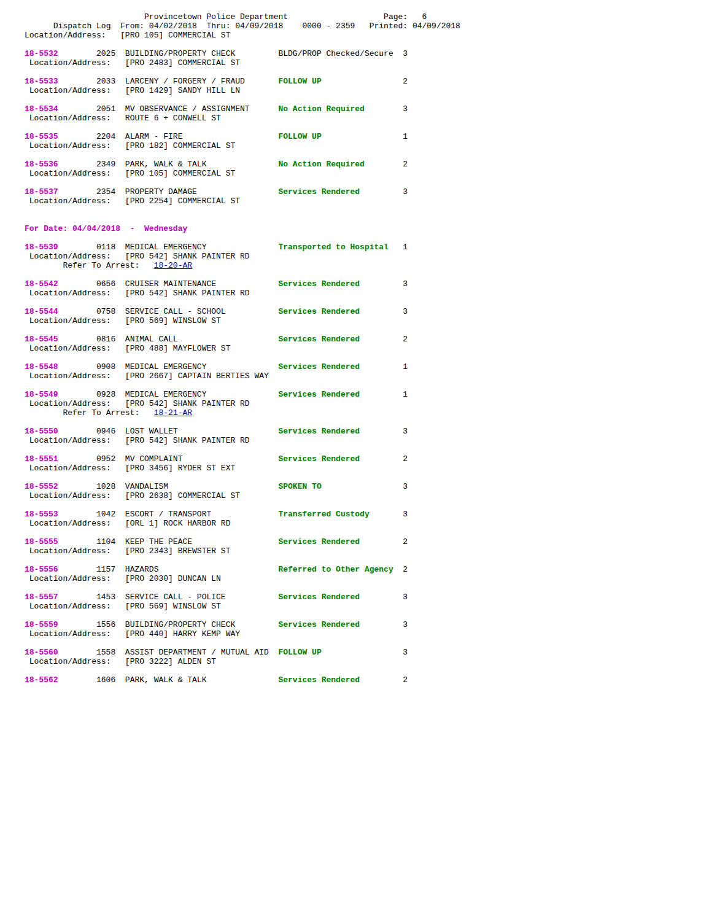Provincetown Police Department                    Page:   6
      Dispatch Log  From: 04/02/2018  Thru: 04/09/2018    0000 - 2359   Printed: 04/09/2018
Location/Address:   [PRO 105] COMMERCIAL ST

18-5532        2025  BUILDING/PROPERTY CHECK         BLDG/PROP Checked/Secure  3
 Location/Address:   [PRO 2483] COMMERCIAL ST

18-5533        2033  LARCENY / FORGERY / FRAUD       FOLLOW UP                 2
 Location/Address:   [PRO 1429] SANDY HILL LN

18-5534        2051  MV OBSERVANCE / ASSIGNMENT      No Action Required        3
 Location/Address:   ROUTE 6 + CONWELL ST

18-5535        2204  ALARM - FIRE                    FOLLOW UP                 1
 Location/Address:   [PRO 182] COMMERCIAL ST

18-5536        2349  PARK, WALK & TALK               No Action Required        2
 Location/Address:   [PRO 105] COMMERCIAL ST

18-5537        2354  PROPERTY DAMAGE                 Services Rendered         3
 Location/Address:   [PRO 2254] COMMERCIAL ST


For Date: 04/04/2018  -  Wednesday

18-5539        0118  MEDICAL EMERGENCY               Transported to Hospital   1
 Location/Address:   [PRO 542] SHANK PAINTER RD
        Refer To Arrest:   18-20-AR

18-5542        0656  CRUISER MAINTENANCE             Services Rendered         3
 Location/Address:   [PRO 542] SHANK PAINTER RD

18-5544        0758  SERVICE CALL - SCHOOL           Services Rendered         3
 Location/Address:   [PRO 569] WINSLOW ST

18-5545        0816  ANIMAL CALL                     Services Rendered         2
 Location/Address:   [PRO 488] MAYFLOWER ST

18-5548        0908  MEDICAL EMERGENCY               Services Rendered         1
 Location/Address:   [PRO 2667] CAPTAIN BERTIES WAY

18-5549        0928  MEDICAL EMERGENCY               Services Rendered         1
 Location/Address:   [PRO 542] SHANK PAINTER RD
        Refer To Arrest:   18-21-AR

18-5550        0946  LOST WALLET                     Services Rendered         3
 Location/Address:   [PRO 542] SHANK PAINTER RD

18-5551        0952  MV COMPLAINT                    Services Rendered         2
 Location/Address:   [PRO 3456] RYDER ST EXT

18-5552        1028  VANDALISM                       SPOKEN TO                 3
 Location/Address:   [PRO 2638] COMMERCIAL ST

18-5553        1042  ESCORT / TRANSPORT              Transferred Custody       3
 Location/Address:   [ORL 1] ROCK HARBOR RD

18-5555        1104  KEEP THE PEACE                  Services Rendered         2
 Location/Address:   [PRO 2343] BREWSTER ST

18-5556        1157  HAZARDS                         Referred to Other Agency  2
 Location/Address:   [PRO 2030] DUNCAN LN

18-5557        1453  SERVICE CALL - POLICE           Services Rendered         3
 Location/Address:   [PRO 569] WINSLOW ST

18-5559        1556  BUILDING/PROPERTY CHECK         Services Rendered         3
 Location/Address:   [PRO 440] HARRY KEMP WAY

18-5560        1558  ASSIST DEPARTMENT / MUTUAL AID  FOLLOW UP                 3
 Location/Address:   [PRO 3222] ALDEN ST

18-5562        1606  PARK, WALK & TALK               Services Rendered         2